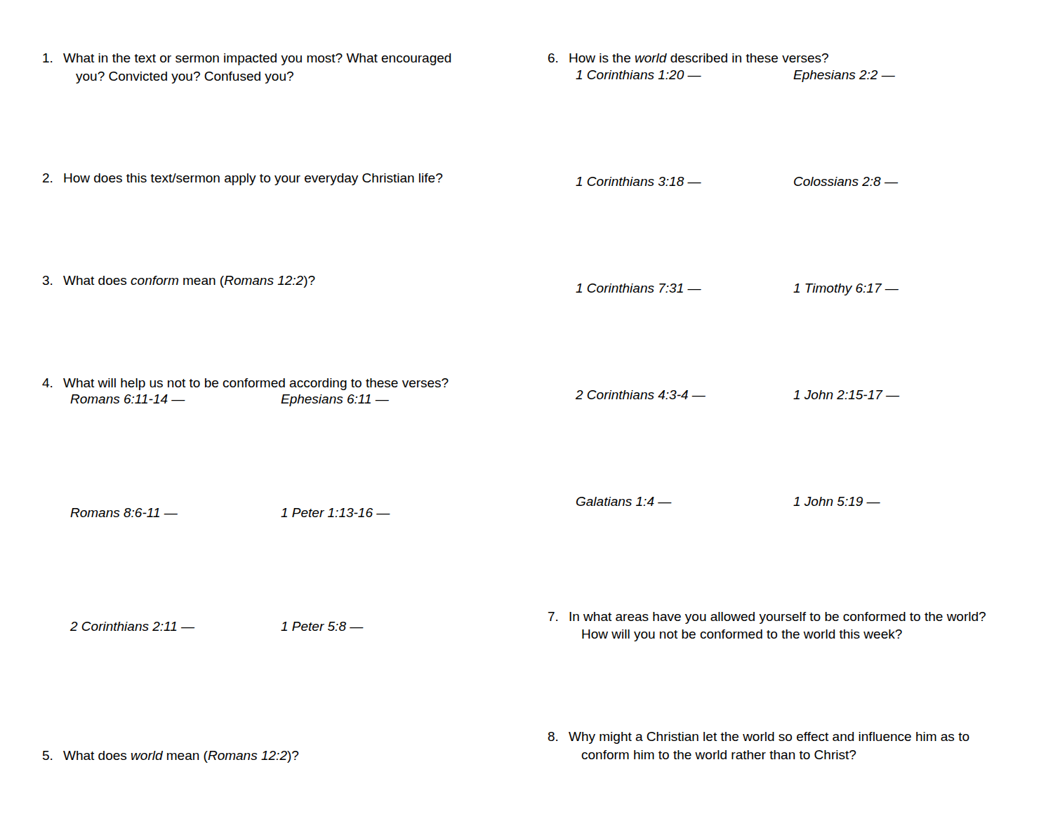1. What in the text or sermon impacted you most? What encouraged you? Convicted you? Confused you?
2. How does this text/sermon apply to your everyday Christian life?
3. What does conform mean (Romans 12:2)?
4. What will help us not to be conformed according to these verses?
Romans 6:11-14 —
Ephesians 6:11 —
Romans 8:6-11 —
1 Peter 1:13-16 —
2 Corinthians 2:11 —
1 Peter 5:8 —
5. What does world mean (Romans 12:2)?
6. How is the world described in these verses?
1 Corinthians 1:20 —
Ephesians 2:2 —
1 Corinthians 3:18 —
Colossians 2:8 —
1 Corinthians 7:31 —
1 Timothy 6:17 —
2 Corinthians 4:3-4 —
1 John 2:15-17 —
Galatians 1:4 —
1 John 5:19 —
7. In what areas have you allowed yourself to be conformed to the world? How will you not be conformed to the world this week?
8. Why might a Christian let the world so effect and influence him as to conform him to the world rather than to Christ?